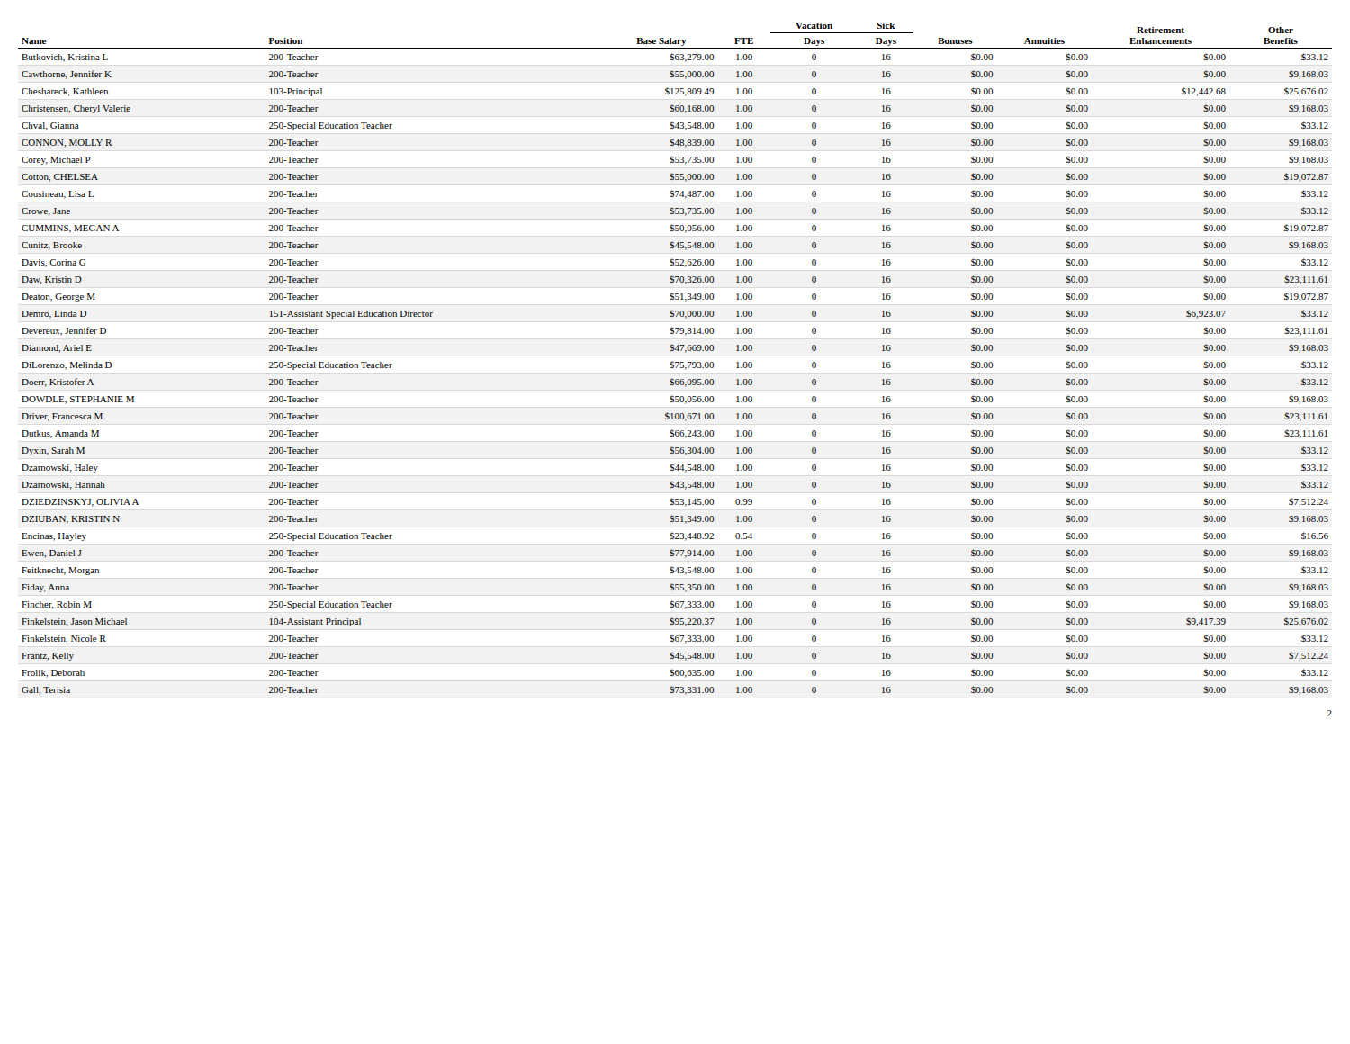| Name | Position | Base Salary | FTE | Vacation | Sick | Bonuses | Annuities | Retirement Enhancements | Other Benefits |
| --- | --- | --- | --- | --- | --- | --- | --- | --- | --- |
| Days | Days |
| Butkovich, Kristina L | 200-Teacher | $63,279.00 | 1.00 | 0 | 16 | $0.00 | $0.00 | $0.00 | $33.12 |
| Cawthorne, Jennifer K | 200-Teacher | $55,000.00 | 1.00 | 0 | 16 | $0.00 | $0.00 | $0.00 | $9,168.03 |
| Cheshareck, Kathleen | 103-Principal | $125,809.49 | 1.00 | 0 | 16 | $0.00 | $0.00 | $12,442.68 | $25,676.02 |
| Christensen, Cheryl Valerie | 200-Teacher | $60,168.00 | 1.00 | 0 | 16 | $0.00 | $0.00 | $0.00 | $9,168.03 |
| Chval, Gianna | 250-Special Education Teacher | $43,548.00 | 1.00 | 0 | 16 | $0.00 | $0.00 | $0.00 | $33.12 |
| CONNON, MOLLY R | 200-Teacher | $48,839.00 | 1.00 | 0 | 16 | $0.00 | $0.00 | $0.00 | $9,168.03 |
| Corey, Michael P | 200-Teacher | $53,735.00 | 1.00 | 0 | 16 | $0.00 | $0.00 | $0.00 | $9,168.03 |
| Cotton, CHELSEA | 200-Teacher | $55,000.00 | 1.00 | 0 | 16 | $0.00 | $0.00 | $0.00 | $19,072.87 |
| Cousineau, Lisa L | 200-Teacher | $74,487.00 | 1.00 | 0 | 16 | $0.00 | $0.00 | $0.00 | $33.12 |
| Crowe, Jane | 200-Teacher | $53,735.00 | 1.00 | 0 | 16 | $0.00 | $0.00 | $0.00 | $33.12 |
| CUMMINS, MEGAN A | 200-Teacher | $50,056.00 | 1.00 | 0 | 16 | $0.00 | $0.00 | $0.00 | $19,072.87 |
| Cunitz, Brooke | 200-Teacher | $45,548.00 | 1.00 | 0 | 16 | $0.00 | $0.00 | $0.00 | $9,168.03 |
| Davis, Corina G | 200-Teacher | $52,626.00 | 1.00 | 0 | 16 | $0.00 | $0.00 | $0.00 | $33.12 |
| Daw, Kristin D | 200-Teacher | $70,326.00 | 1.00 | 0 | 16 | $0.00 | $0.00 | $0.00 | $23,111.61 |
| Deaton, George M | 200-Teacher | $51,349.00 | 1.00 | 0 | 16 | $0.00 | $0.00 | $0.00 | $19,072.87 |
| Demro, Linda D | 151-Assistant Special Education Director | $70,000.00 | 1.00 | 0 | 16 | $0.00 | $0.00 | $6,923.07 | $33.12 |
| Devereux, Jennifer D | 200-Teacher | $79,814.00 | 1.00 | 0 | 16 | $0.00 | $0.00 | $0.00 | $23,111.61 |
| Diamond, Ariel E | 200-Teacher | $47,669.00 | 1.00 | 0 | 16 | $0.00 | $0.00 | $0.00 | $9,168.03 |
| DiLorenzo, Melinda D | 250-Special Education Teacher | $75,793.00 | 1.00 | 0 | 16 | $0.00 | $0.00 | $0.00 | $33.12 |
| Doerr, Kristofer A | 200-Teacher | $66,095.00 | 1.00 | 0 | 16 | $0.00 | $0.00 | $0.00 | $33.12 |
| DOWDLE, STEPHANIE M | 200-Teacher | $50,056.00 | 1.00 | 0 | 16 | $0.00 | $0.00 | $0.00 | $9,168.03 |
| Driver, Francesca M | 200-Teacher | $100,671.00 | 1.00 | 0 | 16 | $0.00 | $0.00 | $0.00 | $23,111.61 |
| Dutkus, Amanda M | 200-Teacher | $66,243.00 | 1.00 | 0 | 16 | $0.00 | $0.00 | $0.00 | $23,111.61 |
| Dyxin, Sarah M | 200-Teacher | $56,304.00 | 1.00 | 0 | 16 | $0.00 | $0.00 | $0.00 | $33.12 |
| Dzarnowski, Haley | 200-Teacher | $44,548.00 | 1.00 | 0 | 16 | $0.00 | $0.00 | $0.00 | $33.12 |
| Dzarnowski, Hannah | 200-Teacher | $43,548.00 | 1.00 | 0 | 16 | $0.00 | $0.00 | $0.00 | $33.12 |
| DZIEDZINSKYJ, OLIVIA A | 200-Teacher | $53,145.00 | 0.99 | 0 | 16 | $0.00 | $0.00 | $0.00 | $7,512.24 |
| DZIUBAN, KRISTIN N | 200-Teacher | $51,349.00 | 1.00 | 0 | 16 | $0.00 | $0.00 | $0.00 | $9,168.03 |
| Encinas, Hayley | 250-Special Education Teacher | $23,448.92 | 0.54 | 0 | 16 | $0.00 | $0.00 | $0.00 | $16.56 |
| Ewen, Daniel J | 200-Teacher | $77,914.00 | 1.00 | 0 | 16 | $0.00 | $0.00 | $0.00 | $9,168.03 |
| Feitknecht, Morgan | 200-Teacher | $43,548.00 | 1.00 | 0 | 16 | $0.00 | $0.00 | $0.00 | $33.12 |
| Fiday, Anna | 200-Teacher | $55,350.00 | 1.00 | 0 | 16 | $0.00 | $0.00 | $0.00 | $9,168.03 |
| Fincher, Robin M | 250-Special Education Teacher | $67,333.00 | 1.00 | 0 | 16 | $0.00 | $0.00 | $0.00 | $9,168.03 |
| Finkelstein, Jason Michael | 104-Assistant Principal | $95,220.37 | 1.00 | 0 | 16 | $0.00 | $0.00 | $9,417.39 | $25,676.02 |
| Finkelstein, Nicole R | 200-Teacher | $67,333.00 | 1.00 | 0 | 16 | $0.00 | $0.00 | $0.00 | $33.12 |
| Frantz, Kelly | 200-Teacher | $45,548.00 | 1.00 | 0 | 16 | $0.00 | $0.00 | $0.00 | $7,512.24 |
| Frolik, Deborah | 200-Teacher | $60,635.00 | 1.00 | 0 | 16 | $0.00 | $0.00 | $0.00 | $33.12 |
| Gall, Terisia | 200-Teacher | $73,331.00 | 1.00 | 0 | 16 | $0.00 | $0.00 | $0.00 | $9,168.03 |
2